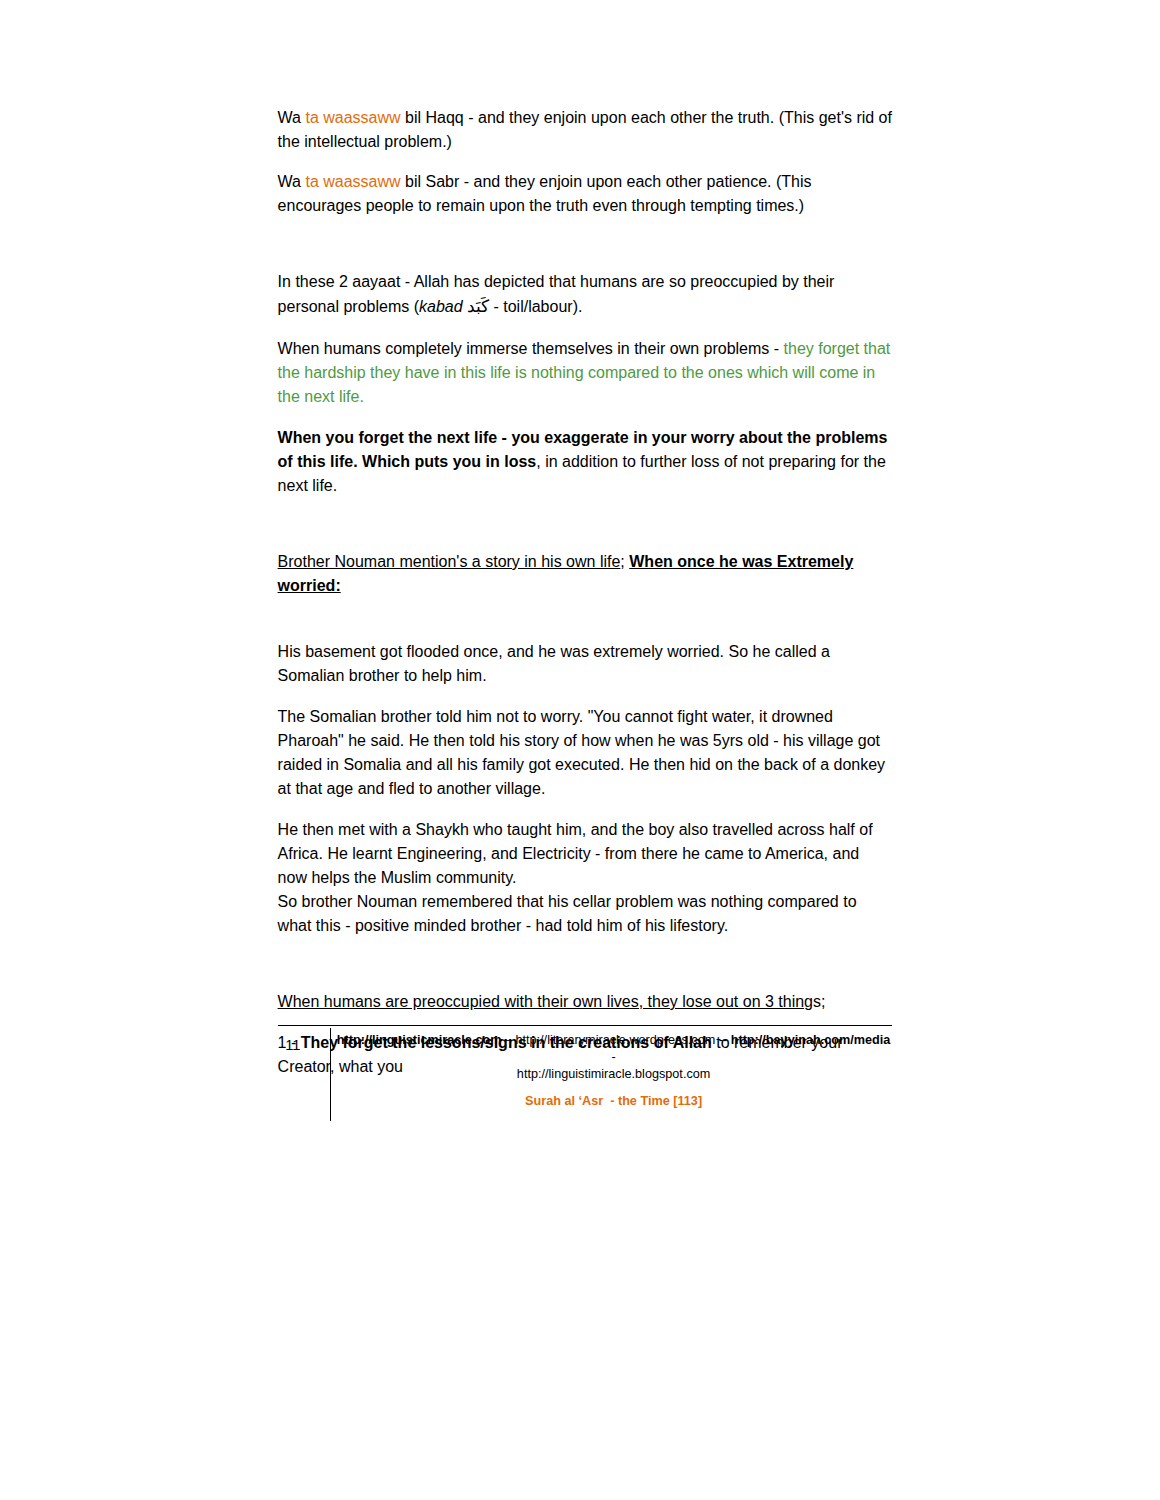Wa ta waassaww bil Haqq - and they enjoin upon each other the truth. (This get's rid of the intellectual problem.)
Wa ta waassaww bil Sabr - and they enjoin upon each other patience. (This encourages people to remain upon the truth even through tempting times.)
In these 2 aayaat - Allah has depicted that humans are so preoccupied by their personal problems (kabad كَبَد - toil/labour).
When humans completely immerse themselves in their own problems - they forget that the hardship they have in this life is nothing compared to the ones which will come in the next life.
When you forget the next life - you exaggerate in your worry about the problems of this life. Which puts you in loss, in addition to further loss of not preparing for the next life.
Brother Nouman mention's a story in his own life; When once he was Extremely worried:
His basement got flooded once, and he was extremely worried. So he called a Somalian brother to help him.
The Somalian brother told him not to worry. "You cannot fight water, it drowned Pharoah" he said. He then told his story of how when he was 5yrs old - his village got raided in Somalia and all his family got executed. He then hid on the back of a donkey at that age and fled to another village.
He then met with a Shaykh who taught him, and the boy also travelled across half of Africa. He learnt Engineering, and Electricity - from there he came to America, and now helps the Muslim community.
So brother Nouman remembered that his cellar problem was nothing compared to what this - positive minded brother - had told him of his lifestory.
When humans are preoccupied with their own lives, they lose out on 3 things;
1 - They forget the lessons/signs in the creations of Allah to remember your Creator, what you
11
http://linguisticmiracle.com – http://literarymiracle.wordpress.com -- http://bayyinah.com/media -
http://linguistimiracle.blogspot.com
Surah al ‘Asr - the Time [113]